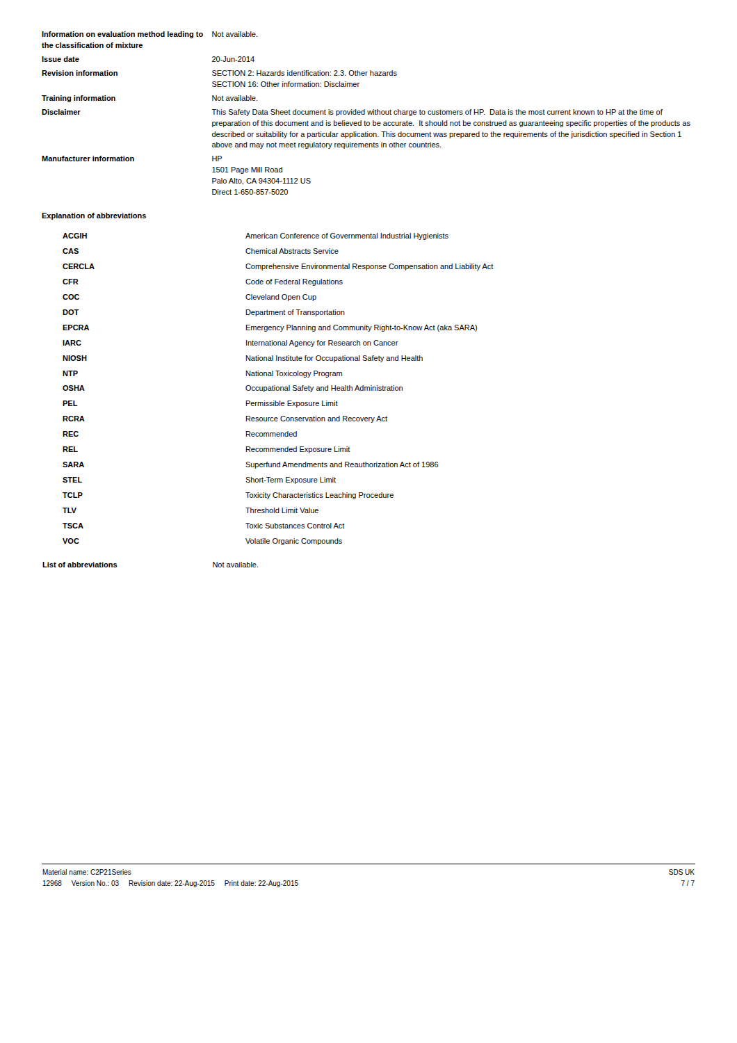| Information on evaluation method leading to the classification of mixture | Not available. |
| Issue date | 20-Jun-2014 |
| Revision information | SECTION 2: Hazards identification: 2.3. Other hazards SECTION 16: Other information: Disclaimer |
| Training information | Not available. |
| Disclaimer | This Safety Data Sheet document is provided without charge to customers of HP. Data is the most current known to HP at the time of preparation of this document and is believed to be accurate. It should not be construed as guaranteeing specific properties of the products as described or suitability for a particular application. This document was prepared to the requirements of the jurisdiction specified in Section 1 above and may not meet regulatory requirements in other countries. |
| Manufacturer information | HP 1501 Page Mill Road Palo Alto, CA 94304-1112 US Direct 1-650-857-5020 |
Explanation of abbreviations
| ACGIH | | American Conference of Governmental Industrial Hygienists |
| CAS | | Chemical Abstracts Service |
| CERCLA | | Comprehensive Environmental Response Compensation and Liability Act |
| CFR | | Code of Federal Regulations |
| COC | | Cleveland Open Cup |
| DOT | | Department of Transportation |
| EPCRA | | Emergency Planning and Community Right-to-Know Act (aka SARA) |
| IARC | | International Agency for Research on Cancer |
| NIOSH | | National Institute for Occupational Safety and Health |
| NTP | | National Toxicology Program |
| OSHA | | Occupational Safety and Health Administration |
| PEL | | Permissible Exposure Limit |
| RCRA | | Resource Conservation and Recovery Act |
| REC | | Recommended |
| REL | | Recommended Exposure Limit |
| SARA | | Superfund Amendments and Reauthorization Act of 1986 |
| STEL | | Short-Term Exposure Limit |
| TCLP | | Toxicity Characteristics Leaching Procedure |
| TLV | | Threshold Limit Value |
| TSCA | | Toxic Substances Control Act |
| VOC | | Volatile Organic Compounds |
| List of abbreviations | Not available. |
| Material name: C2P21Series | SDS UK |
| 12968 Version No.: 03 Revision date: 22-Aug-2015 Print date: 22-Aug-2015 | 7 / 7 |